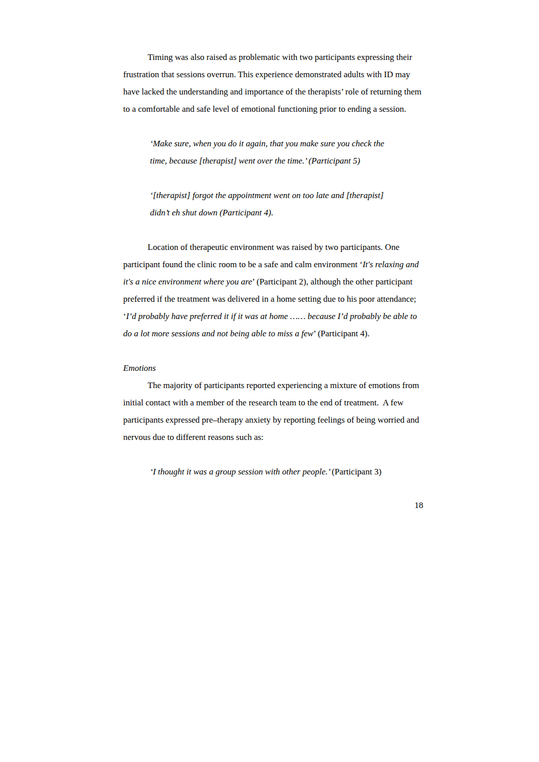Timing was also raised as problematic with two participants expressing their frustration that sessions overrun. This experience demonstrated adults with ID may have lacked the understanding and importance of the therapists’ role of returning them to a comfortable and safe level of emotional functioning prior to ending a session.
‘Make sure, when you do it again, that you make sure you check the time, because [therapist] went over the time.’ (Participant 5)
‘[therapist] forgot the appointment went on too late and [therapist] didn’t eh shut down (Participant 4).
Location of therapeutic environment was raised by two participants. One participant found the clinic room to be a safe and calm environment ‘It's relaxing and it's a nice environment where you are’ (Participant 2), although the other participant preferred if the treatment was delivered in a home setting due to his poor attendance; ‘I’d probably have preferred it if it was at home …… because I’d probably be able to do a lot more sessions and not being able to miss a few’ (Participant 4).
Emotions
The majority of participants reported experiencing a mixture of emotions from initial contact with a member of the research team to the end of treatment. A few participants expressed pre–therapy anxiety by reporting feelings of being worried and nervous due to different reasons such as:
‘I thought it was a group session with other people.’ (Participant 3)
18